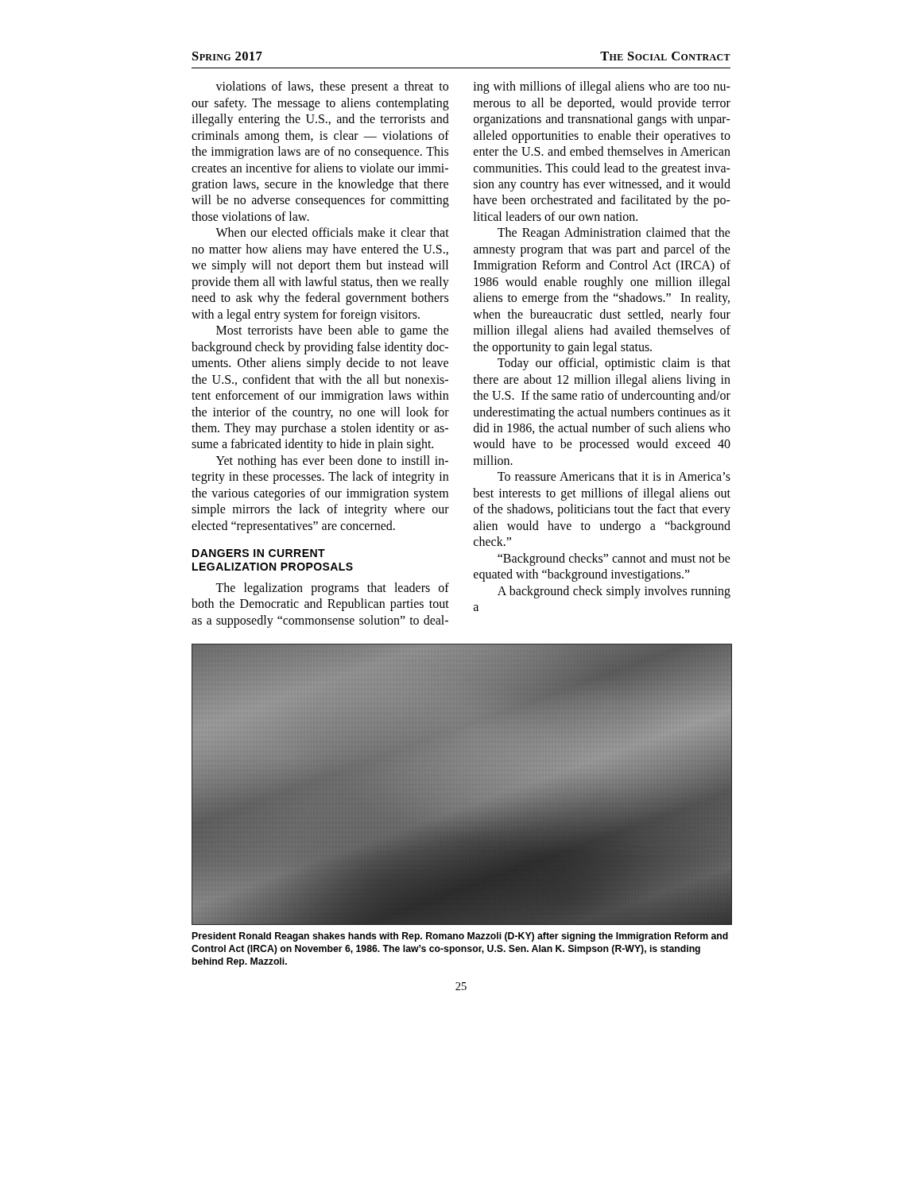Spring 2017 The Social Contract
violations of laws, these present a threat to our safety. The message to aliens contemplating illegally entering the U.S., and the terrorists and criminals among them, is clear — violations of the immigration laws are of no consequence. This creates an incentive for aliens to violate our immigration laws, secure in the knowledge that there will be no adverse consequences for committing those violations of law.
When our elected officials make it clear that no matter how aliens may have entered the U.S., we simply will not deport them but instead will provide them all with lawful status, then we really need to ask why the federal government bothers with a legal entry system for foreign visitors.
Most terrorists have been able to game the background check by providing false identity documents. Other aliens simply decide to not leave the U.S., confident that with the all but nonexistent enforcement of our immigration laws within the interior of the country, no one will look for them. They may purchase a stolen identity or assume a fabricated identity to hide in plain sight.
Yet nothing has ever been done to instill integrity in these processes. The lack of integrity in the various categories of our immigration system simple mirrors the lack of integrity where our elected “representatives” are concerned.
Dangers in Current
Legalization Proposals
The legalization programs that leaders of both the Democratic and Republican parties tout as a supposedly “commonsense solution” to dealing with millions of illegal aliens who are too numerous to all be deported, would provide terror organizations and transnational gangs with unparalleled opportunities to enable their operatives to enter the U.S. and embed themselves in American communities. This could lead to the greatest invasion any country has ever witnessed, and it would have been orchestrated and facilitated by the political leaders of our own nation.
The Reagan Administration claimed that the amnesty program that was part and parcel of the Immigration Reform and Control Act (IRCA) of 1986 would enable roughly one million illegal aliens to emerge from the “shadows.” In reality, when the bureaucratic dust settled, nearly four million illegal aliens had availed themselves of the opportunity to gain legal status.
Today our official, optimistic claim is that there are about 12 million illegal aliens living in the U.S. If the same ratio of undercounting and/or underestimating the actual numbers continues as it did in 1986, the actual number of such aliens who would have to be processed would exceed 40 million.
To reassure Americans that it is in America’s best interests to get millions of illegal aliens out of the shadows, politicians tout the fact that every alien would have to undergo a “background check.”
“Background checks” cannot and must not be equated with “background investigations.”
A background check simply involves running a
President Ronald Reagan shakes hands with Rep. Romano Mazzoli (D-KY) after signing the Immigration Reform and Control Act (IRCA) on November 6, 1986. The law’s co-sponsor, U.S. Sen. Alan K. Simpson (R-WY), is standing behind Rep. Mazzoli.
25